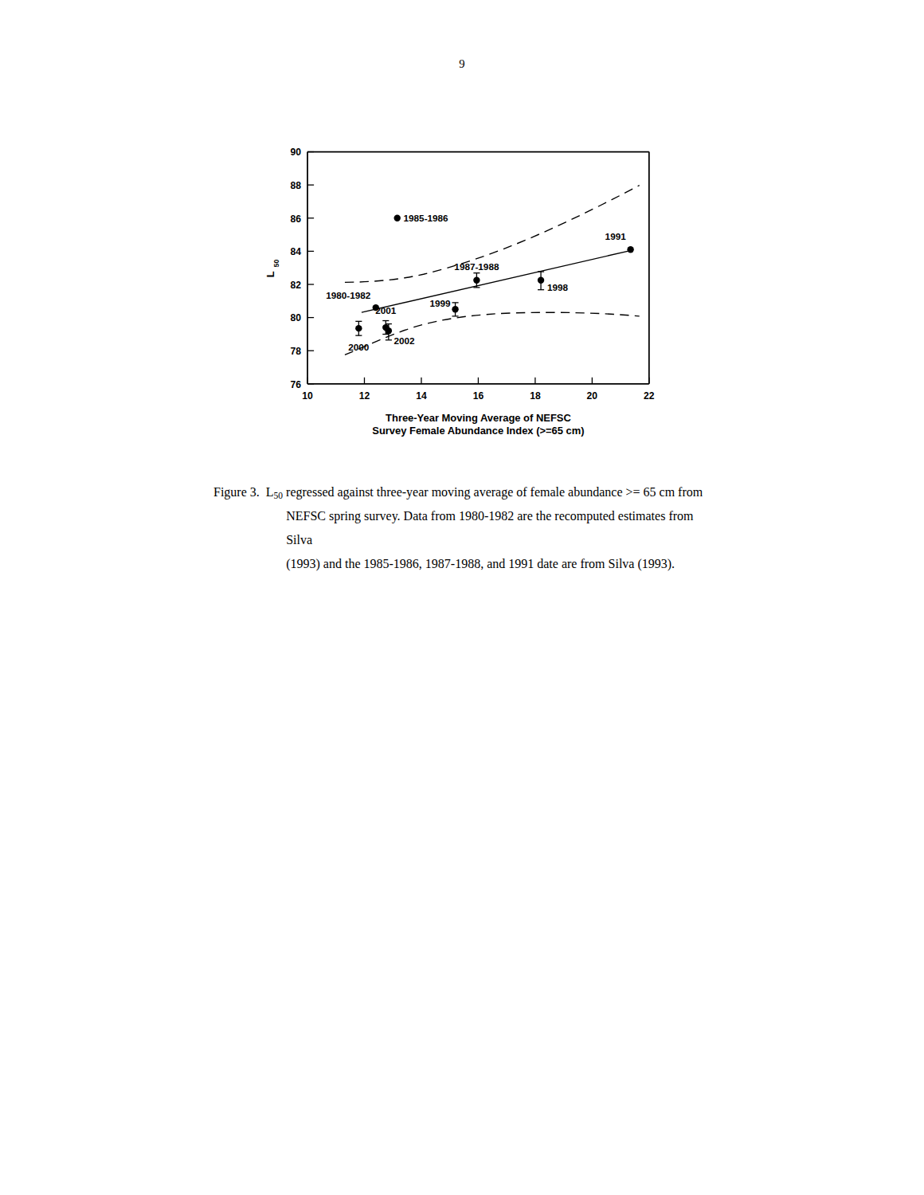9
90 88 86 84 82 80 78 76 10 12 14 16 18 20 22 L 50 Three-Year Moving Average of NEFSC Survey Female Abundance Index (>=65 cm) 1985-1986 1991 1987-1988 1998 1999 1980-1982 2001 2002 2000
Figure 3. L50 regressed against three-year moving average of female abundance >= 65 cm from NEFSC spring survey. Data from 1980-1982 are the recomputed estimates from Silva (1993) and the 1985-1986, 1987-1988, and 1991 date are from Silva (1993).